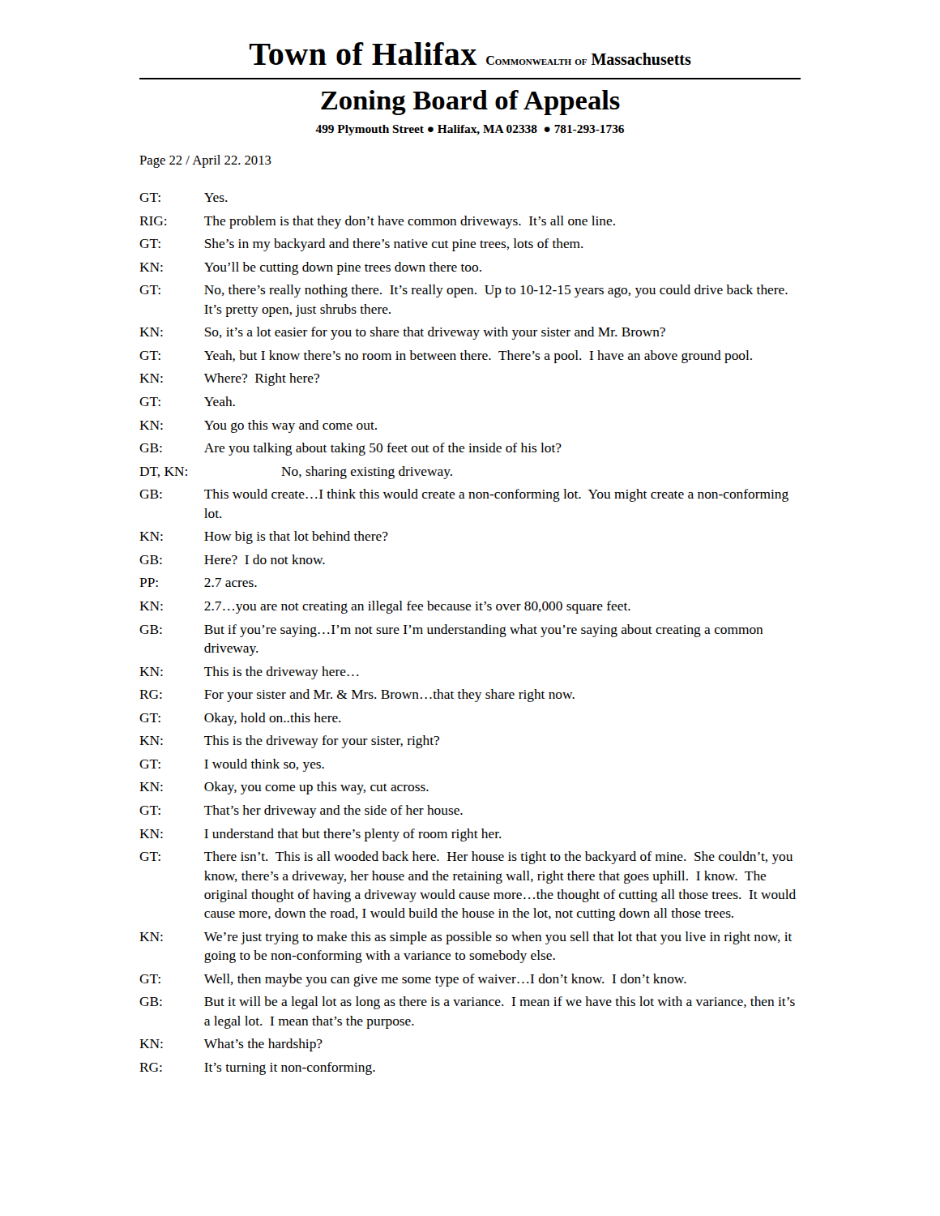Town of Halifax Commonwealth of Massachusetts
Zoning Board of Appeals
499 Plymouth Street ● Halifax, MA 02338 ● 781-293-1736
Page 22 / April 22. 2013
| GT: | Yes. |
| RIG: | The problem is that they don’t have common driveways. It’s all one line. |
| GT: | She’s in my backyard and there’s native cut pine trees, lots of them. |
| KN: | You’ll be cutting down pine trees down there too. |
| GT: | No, there’s really nothing there. It’s really open. Up to 10-12-15 years ago, you could drive back there. It’s pretty open, just shrubs there. |
| KN: | So, it’s a lot easier for you to share that driveway with your sister and Mr. Brown? |
| GT: | Yeah, but I know there’s no room in between there. There’s a pool. I have an above ground pool. |
| KN: | Where? Right here? |
| GT: | Yeah. |
| KN: | You go this way and come out. |
| GB: | Are you talking about taking 50 feet out of the inside of his lot? |
| DT, KN: | No, sharing existing driveway. |
| GB: | This would create…I think this would create a non-conforming lot. You might create a non-conforming lot. |
| KN: | How big is that lot behind there? |
| GB: | Here? I do not know. |
| PP: | 2.7 acres. |
| KN: | 2.7…you are not creating an illegal fee because it’s over 80,000 square feet. |
| GB: | But if you’re saying…I’m not sure I’m understanding what you’re saying about creating a common driveway. |
| KN: | This is the driveway here… |
| RG: | For your sister and Mr. & Mrs. Brown…that they share right now. |
| GT: | Okay, hold on..this here. |
| KN: | This is the driveway for your sister, right? |
| GT: | I would think so, yes. |
| KN: | Okay, you come up this way, cut across. |
| GT: | That’s her driveway and the side of her house. |
| KN: | I understand that but there’s plenty of room right her. |
| GT: | There isn’t. This is all wooded back here. Her house is tight to the backyard of mine. She couldn’t, you know, there’s a driveway, her house and the retaining wall, right there that goes uphill. I know. The original thought of having a driveway would cause more…the thought of cutting all those trees. It would cause more, down the road, I would build the house in the lot, not cutting down all those trees. |
| KN: | We’re just trying to make this as simple as possible so when you sell that lot that you live in right now, it going to be non-conforming with a variance to somebody else. |
| GT: | Well, then maybe you can give me some type of waiver…I don’t know. I don’t know. |
| GB: | But it will be a legal lot as long as there is a variance. I mean if we have this lot with a variance, then it’s a legal lot. I mean that’s the purpose. |
| KN: | What’s the hardship? |
| RG: | It’s turning it non-conforming. |